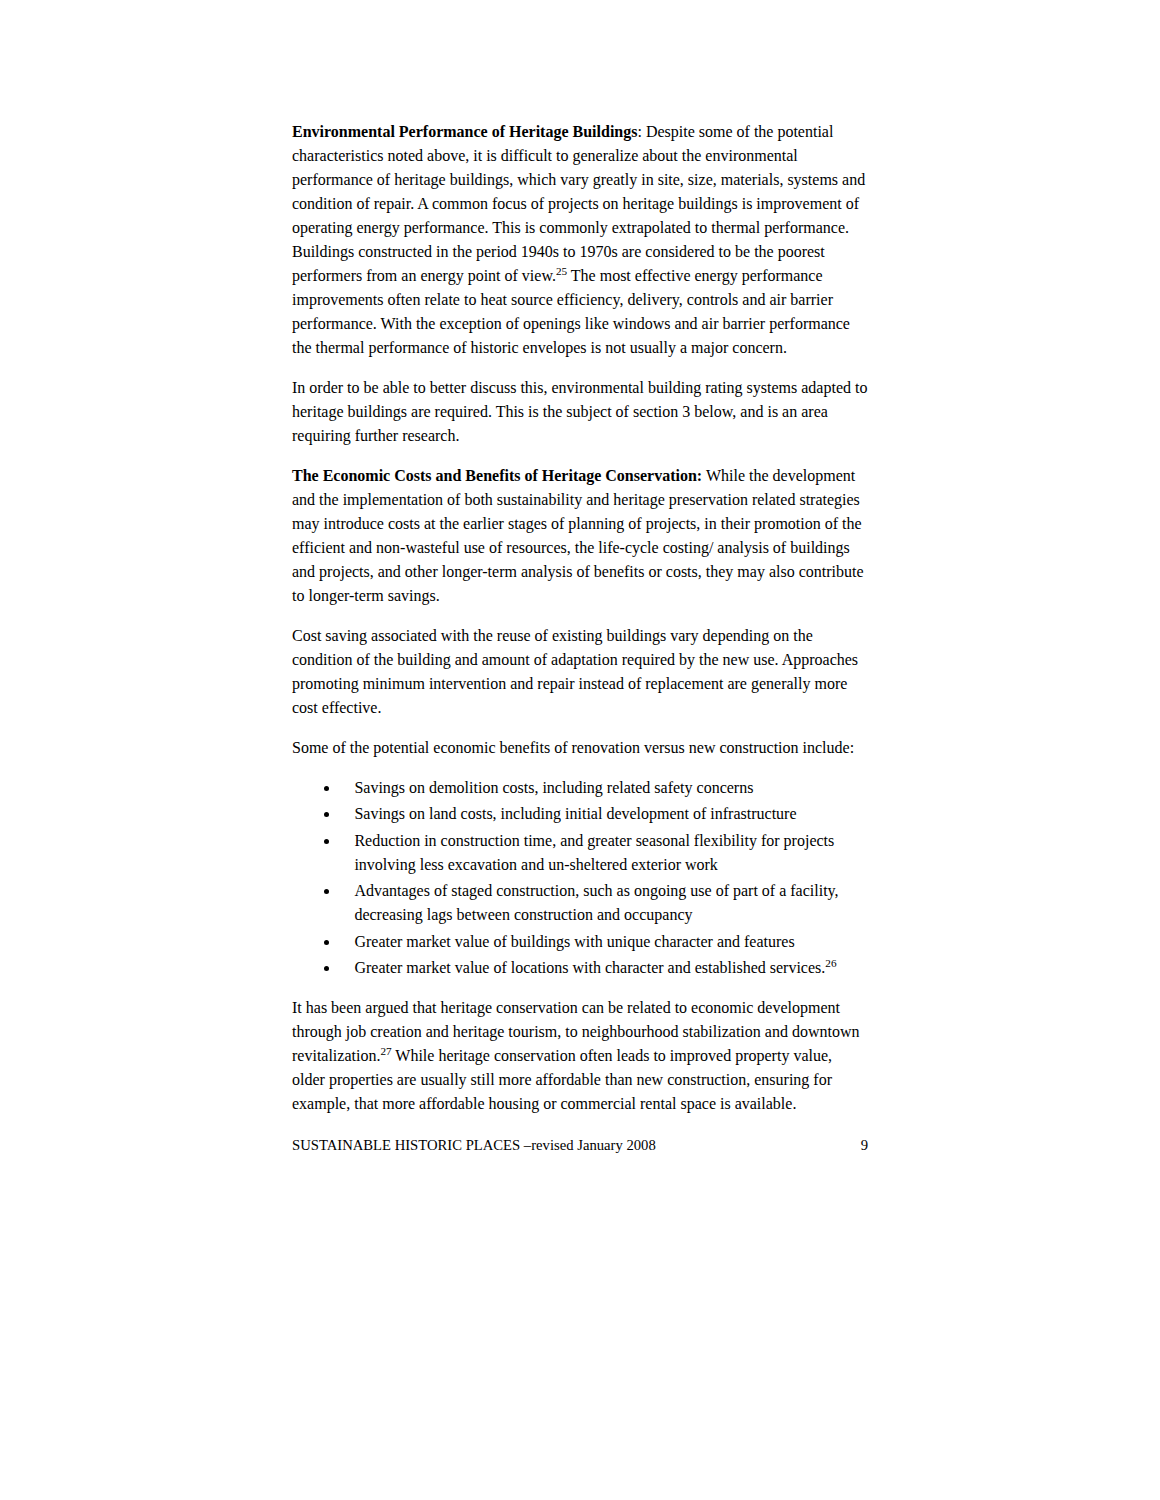Environmental Performance of Heritage Buildings: Despite some of the potential characteristics noted above, it is difficult to generalize about the environmental performance of heritage buildings, which vary greatly in site, size, materials, systems and condition of repair. A common focus of projects on heritage buildings is improvement of operating energy performance. This is commonly extrapolated to thermal performance. Buildings constructed in the period 1940s to 1970s are considered to be the poorest performers from an energy point of view.25 The most effective energy performance improvements often relate to heat source efficiency, delivery, controls and air barrier performance. With the exception of openings like windows and air barrier performance the thermal performance of historic envelopes is not usually a major concern.
In order to be able to better discuss this, environmental building rating systems adapted to heritage buildings are required. This is the subject of section 3 below, and is an area requiring further research.
The Economic Costs and Benefits of Heritage Conservation: While the development and the implementation of both sustainability and heritage preservation related strategies may introduce costs at the earlier stages of planning of projects, in their promotion of the efficient and non-wasteful use of resources, the life-cycle costing/ analysis of buildings and projects, and other longer-term analysis of benefits or costs, they may also contribute to longer-term savings.
Cost saving associated with the reuse of existing buildings vary depending on the condition of the building and amount of adaptation required by the new use. Approaches promoting minimum intervention and repair instead of replacement are generally more cost effective.
Some of the potential economic benefits of renovation versus new construction include:
Savings on demolition costs, including related safety concerns
Savings on land costs, including initial development of infrastructure
Reduction in construction time, and greater seasonal flexibility for projects involving less excavation and un-sheltered exterior work
Advantages of staged construction, such as ongoing use of part of a facility, decreasing lags between construction and occupancy
Greater market value of buildings with unique character and features
Greater market value of locations with character and established services.26
It has been argued that heritage conservation can be related to economic development through job creation and heritage tourism, to neighbourhood stabilization and downtown revitalization.27 While heritage conservation often leads to improved property value, older properties are usually still more affordable than new construction, ensuring for example, that more affordable housing or commercial rental space is available.
SUSTAINABLE HISTORIC PLACES –revised January 2008 9